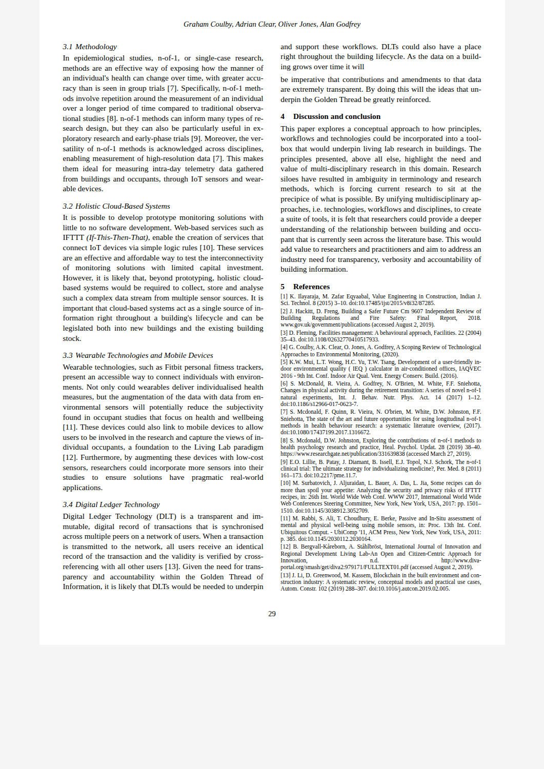Graham Coulby, Adrian Clear, Oliver Jones, Alan Godfrey
3.1 Methodology
In epidemiological studies, n-of-1, or single-case research, methods are an effective way of exposing how the manner of an individual's health can change over time, with greater accuracy than is seen in group trials [7]. Specifically, n-of-1 methods involve repetition around the measurement of an individual over a longer period of time compared to traditional observational studies [8]. n-of-1 methods can inform many types of research design, but they can also be particularly useful in exploratory research and early-phase trials [9]. Moreover, the versatility of n-of-1 methods is acknowledged across disciplines, enabling measurement of high-resolution data [7]. This makes them ideal for measuring intra-day telemetry data gathered from buildings and occupants, through IoT sensors and wearable devices.
3.2 Holistic Cloud-Based Systems
It is possible to develop prototype monitoring solutions with little to no software development. Web-based services such as IFTTT (If-This-Then-That), enable the creation of services that connect IoT devices via simple logic rules [10]. These services are an effective and affordable way to test the interconnectivity of monitoring solutions with limited capital investment. However, it is likely that, beyond prototyping, holistic cloud-based systems would be required to collect, store and analyse such a complex data stream from multiple sensor sources. It is important that cloud-based systems act as a single source of information right throughout a building's lifecycle and can be legislated both into new buildings and the existing building stock.
3.3 Wearable Technologies and Mobile Devices
Wearable technologies, such as Fitbit personal fitness trackers, present an accessible way to connect individuals with environments. Not only could wearables deliver individualised health measures, but the augmentation of the data with data from environmental sensors will potentially reduce the subjectivity found in occupant studies that focus on health and wellbeing [11]. These devices could also link to mobile devices to allow users to be involved in the research and capture the views of individual occupants, a foundation to the Living Lab paradigm [12]. Furthermore, by augmenting these devices with low-cost sensors, researchers could incorporate more sensors into their studies to ensure solutions have pragmatic real-world applications.
3.4 Digital Ledger Technology
Digital Ledger Technology (DLT) is a transparent and immutable, digital record of transactions that is synchronised across multiple peers on a network of users. When a transaction is transmitted to the network, all users receive an identical record of the transaction and the validity is verified by cross-referencing with all other users [13]. Given the need for transparency and accountability within the Golden Thread of Information, it is likely that DLTs would be needed to underpin and support these workflows. DLTs could also have a place right throughout the building lifecycle. As the data on a building grows over time it will
be imperative that contributions and amendments to that data are extremely transparent. By doing this will the ideas that underpin the Golden Thread be greatly reinforced.
4 Discussion and conclusion
This paper explores a conceptual approach to how principles, workflows and technologies could be incorporated into a toolbox that would underpin living lab research in buildings. The principles presented, above all else, highlight the need and value of multi-disciplinary research in this domain. Research siloes have resulted in ambiguity in terminology and research methods, which is forcing current research to sit at the precipice of what is possible. By unifying multidisciplinary approaches, i.e. technologies, workflows and disciplines, to create a suite of tools, it is felt that researchers could provide a deeper understanding of the relationship between building and occupant that is currently seen across the literature base. This would add value to researchers and practitioners and aim to address an industry need for transparency, verbosity and accountability of building information.
5 References
[1] K. Ilayaraja, M. Zafar Eqyaabal, Value Engineering in Construction, Indian J. Sci. Technol. 8 (2015) 3–10. doi:10.17485/ijst/2015/v8i32/87285.
[2] J. Hackitt, D. Freng, Building a Safer Future Cm 9607 Independent Review of Building Regulations and Fire Safety: Final Report, 2018. www.gov.uk/government/publications (accessed August 2, 2019).
[3] D. Fleming, Facilities management: A behavioural approach, Facilities. 22 (2004) 35–43. doi:10.1108/02632770410517933.
[4] G. Coulby, A.K. Clear, O. Jones, A. Godfrey, A Scoping Review of Technological Approaches to Environmental Monitoring, (2020).
[5] K.W. Mui, L.T. Wong, H.C. Yu, T.W. Tsang, Development of a user-friendly indoor environmental quality ( IEQ ) calculator in air-conditioned offices, IAQVEC 2016 - 9th Int. Conf. Indoor Air Qual. Vent. Energy Conserv. Build. (2016).
[6] S. McDonald, R. Vieira, A. Godfrey, N. O'Brien, M. White, F.F. Sniehotta, Changes in physical activity during the retirement transition: A series of novel n-of-1 natural experiments, Int. J. Behav. Nutr. Phys. Act. 14 (2017) 1–12. doi:10.1186/s12966-017-0623-7.
[7] S. Mcdonald, F. Quinn, R. Vieira, N. O'brien, M. White, D.W. Johnston, F.F. Sniehotta, The state of the art and future opportunities for using longitudinal n-of-1 methods in health behaviour research: a systematic literature overview, (2017). doi:10.1080/17437199.2017.1316672.
[8] S. Mcdonald, D.W. Johnston, Exploring the contributions of n-of-1 methods to health psychology research and practice, Heal. Psychol. Updat. 28 (2019) 38–40. https://www.researchgate.net/publication/331639838 (accessed March 27, 2019).
[9] E.O. Lillie, B. Patay, J. Diamant, B. Issell, E.J. Topol, N.J. Schork, The n-of-1 clinical trial: The ultimate strategy for individualizing medicine?, Per. Med. 8 (2011) 161–173. doi:10.2217/pme.11.7.
[10] M. Surbatovich, J. Aljuraidan, L. Bauer, A. Das, L. Jia, Some recipes can do more than spoil your appetite: Analyzing the security and privacy risks of IFTTT recipes, in: 26th Int. World Wide Web Conf. WWW 2017, International World Wide Web Conferences Steering Committee, New York, New York, USA, 2017: pp. 1501–1510. doi:10.1145/3038912.3052709.
[11] M. Rabbi, S. Ali, T. Choudhury, E. Berke, Passive and In-Situ assessment of mental and physical well-being using mobile sensors, in: Proc. 13th Int. Conf. Ubiquitous Comput. - UbiComp '11, ACM Press, New York, New York, USA, 2011: p. 385. doi:10.1145/2030112.2030164.
[12] B. Bergvall-Kåreborn, A. Ståhlbröst, International Journal of Innovation and Regional Development Living Lab-An Open and Citizen-Centric Approach for Innovation, n.d. http://www.diva-portal.org/smash/get/diva2:979171/FULLTEXT01.pdf (accessed August 2, 2019).
[13] J. Li, D. Greenwood, M. Kassem, Blockchain in the built environment and construction industry: A systematic review, conceptual models and practical use cases, Autom. Constr. 102 (2019) 288–307. doi:10.1016/j.autcon.2019.02.005.
29